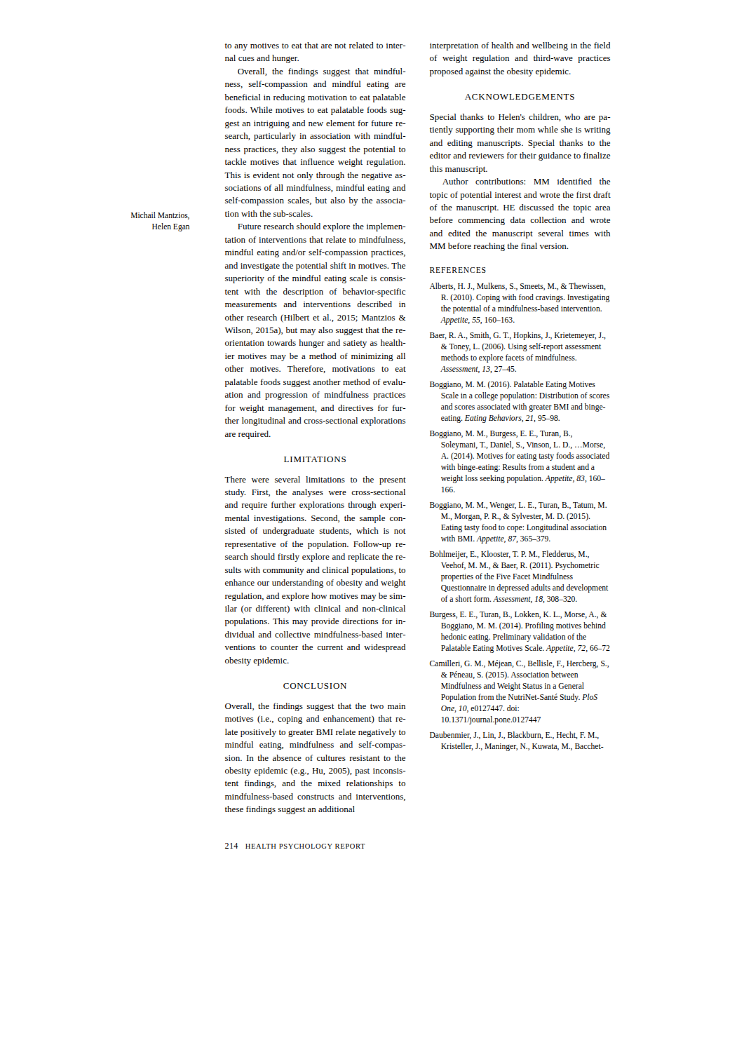Michail Mantzios,
Helen Egan
to any motives to eat that are not related to internal cues and hunger.
Overall, the findings suggest that mindfulness, self-compassion and mindful eating are beneficial in reducing motivation to eat palatable foods. While motives to eat palatable foods suggest an intriguing and new element for future research, particularly in association with mindfulness practices, they also suggest the potential to tackle motives that influence weight regulation. This is evident not only through the negative associations of all mindfulness, mindful eating and self-compassion scales, but also by the association with the sub-scales.
Future research should explore the implementation of interventions that relate to mindfulness, mindful eating and/or self-compassion practices, and investigate the potential shift in motives. The superiority of the mindful eating scale is consistent with the description of behavior-specific measurements and interventions described in other research (Hilbert et al., 2015; Mantzios & Wilson, 2015a), but may also suggest that the re-orientation towards hunger and satiety as healthier motives may be a method of minimizing all other motives. Therefore, motivations to eat palatable foods suggest another method of evaluation and progression of mindfulness practices for weight management, and directives for further longitudinal and cross-sectional explorations are required.
Limitations
There were several limitations to the present study. First, the analyses were cross-sectional and require further explorations through experimental investigations. Second, the sample consisted of undergraduate students, which is not representative of the population. Follow-up research should firstly explore and replicate the results with community and clinical populations, to enhance our understanding of obesity and weight regulation, and explore how motives may be similar (or different) with clinical and non-clinical populations. This may provide directions for individual and collective mindfulness-based interventions to counter the current and widespread obesity epidemic.
Conclusion
Overall, the findings suggest that the two main motives (i.e., coping and enhancement) that relate positively to greater BMI relate negatively to mindful eating, mindfulness and self-compassion. In the absence of cultures resistant to the obesity epidemic (e.g., Hu, 2005), past inconsistent findings, and the mixed relationships to mindfulness-based constructs and interventions, these findings suggest an additional
interpretation of health and wellbeing in the field of weight regulation and third-wave practices proposed against the obesity epidemic.
Acknowledgements
Special thanks to Helen's children, who are patiently supporting their mom while she is writing and editing manuscripts. Special thanks to the editor and reviewers for their guidance to finalize this manuscript.
Author contributions: MM identified the topic of potential interest and wrote the first draft of the manuscript. HE discussed the topic area before commencing data collection and wrote and edited the manuscript several times with MM before reaching the final version.
References
Alberts, H. J., Mulkens, S., Smeets, M., & Thewissen, R. (2010). Coping with food cravings. Investigating the potential of a mindfulness-based intervention. Appetite, 55, 160–163.
Baer, R. A., Smith, G. T., Hopkins, J., Krietemeyer, J., & Toney, L. (2006). Using self-report assessment methods to explore facets of mindfulness. Assessment, 13, 27–45.
Boggiano, M. M. (2016). Palatable Eating Motives Scale in a college population: Distribution of scores and scores associated with greater BMI and binge-eating. Eating Behaviors, 21, 95–98.
Boggiano, M. M., Burgess, E. E., Turan, B., Soleymani, T., Daniel, S., Vinson, L. D., …Morse, A. (2014). Motives for eating tasty foods associated with binge-eating: Results from a student and a weight loss seeking population. Appetite, 83, 160–166.
Boggiano, M. M., Wenger, L. E., Turan, B., Tatum, M. M., Morgan, P. R., & Sylvester, M. D. (2015). Eating tasty food to cope: Longitudinal association with BMI. Appetite, 87, 365–379.
Bohlmeijer, E., Klooster, T. P. M., Fledderus, M., Veehof, M. M., & Baer, R. (2011). Psychometric properties of the Five Facet Mindfulness Questionnaire in depressed adults and development of a short form. Assessment, 18, 308–320.
Burgess, E. E., Turan, B., Lokken, K. L., Morse, A., & Boggiano, M. M. (2014). Profiling motives behind hedonic eating. Preliminary validation of the Palatable Eating Motives Scale. Appetite, 72, 66–72
Camilleri, G. M., Méjean, C., Bellisle, F., Hercberg, S., & Péneau, S. (2015). Association between Mindfulness and Weight Status in a General Population from the NutriNet-Santé Study. PloS One, 10, e0127447. doi: 10.1371/journal.pone.0127447
Daubenmier, J., Lin, J., Blackburn, E., Hecht, F. M., Kristeller, J., Maninger, N., Kuwata, M., Bacchet-
214 health psychology report